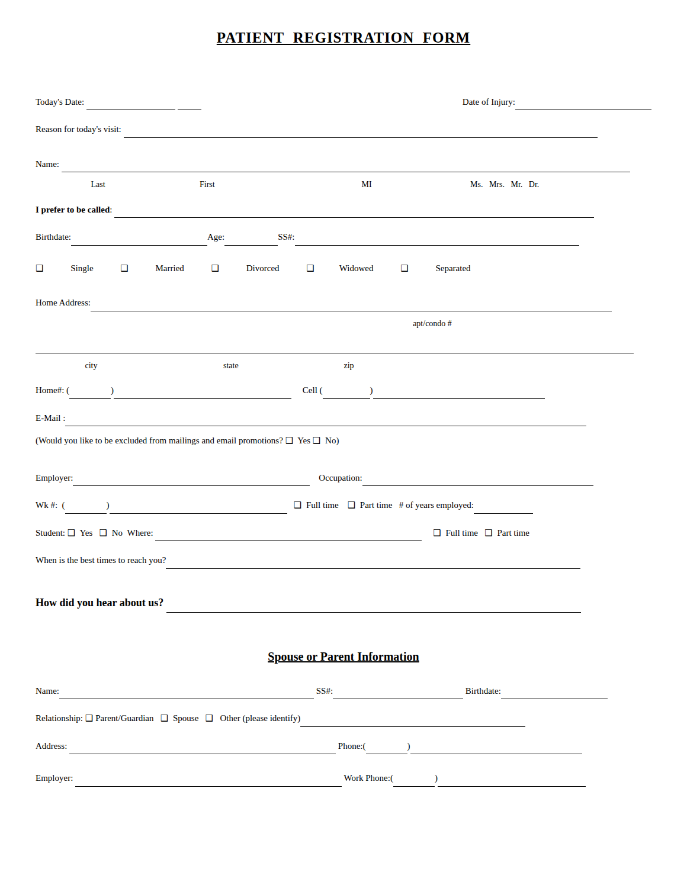PATIENT REGISTRATION FORM
Today's Date: Date of Injury:
Reason for today's visit:
Name:
Last First MI Ms. Mrs. Mr. Dr.
I prefer to be called:
Birthdate: Age: SS#:
❑ Single ❑ Married ❑ Divorced ❑Widowed ❑ Separated
Home Address:
apt/condo #
city state zip
Home#: ( ) Cell ( )
E-Mail :
(Would you like to be excluded from mailings and email promotions? ❑ Yes ❑ No)
Employer: Occupation:
Wk #: ( ) ❑ Full time ❑ Part time # of years employed:
Student: ❑ Yes ❑ No Where: ❑ Full time ❑ Part time
When is the best times to reach you?
How did you hear about us?
Spouse or Parent Information
Name: SS#: Birthdate:
Relationship: ❑Parent/Guardian ❑ Spouse ❑ Other (please identify)
Address: Phone:( )
Employer: Work Phone:( )